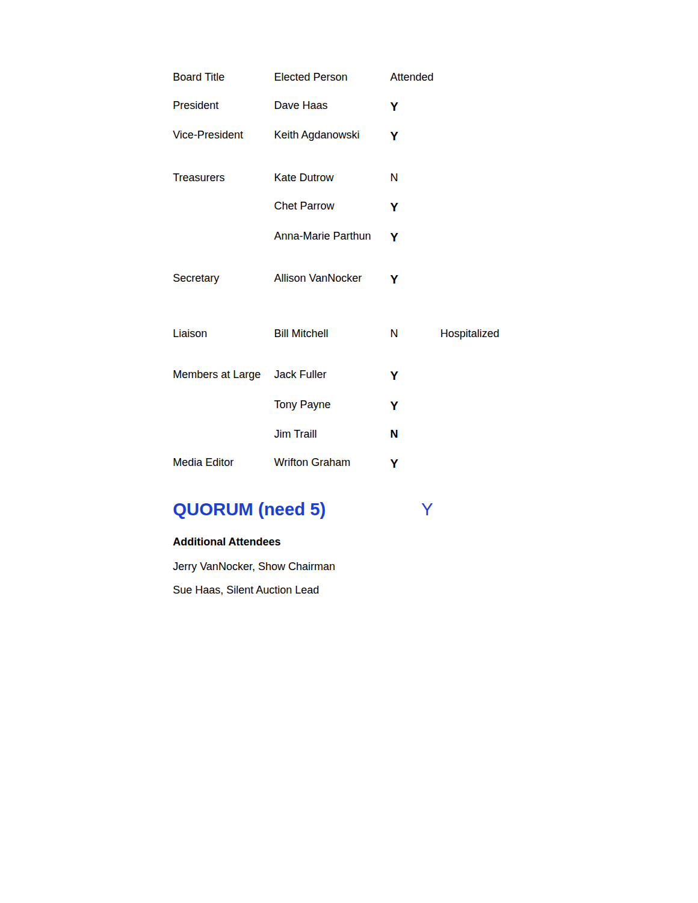| Board Title | Elected Person | Attended | |
| President | Dave Haas | Y | |
| Vice-President | Keith Agdanowski | Y | |
| Treasurers | Kate Dutrow | N | |
| | Chet Parrow | Y | |
| | Anna-Marie Parthun | Y | |
| Secretary | Allison VanNocker | Y | |
| Liaison | Bill Mitchell | N | Hospitalized |
| Members at Large | Jack Fuller | Y | |
| | Tony Payne | Y | |
| | Jim Traill | N | |
| Media Editor | Wrifton Graham | Y | |
QUORUM (need 5)
Y
Additional Attendees
Jerry VanNocker, Show Chairman
Sue Haas, Silent Auction Lead